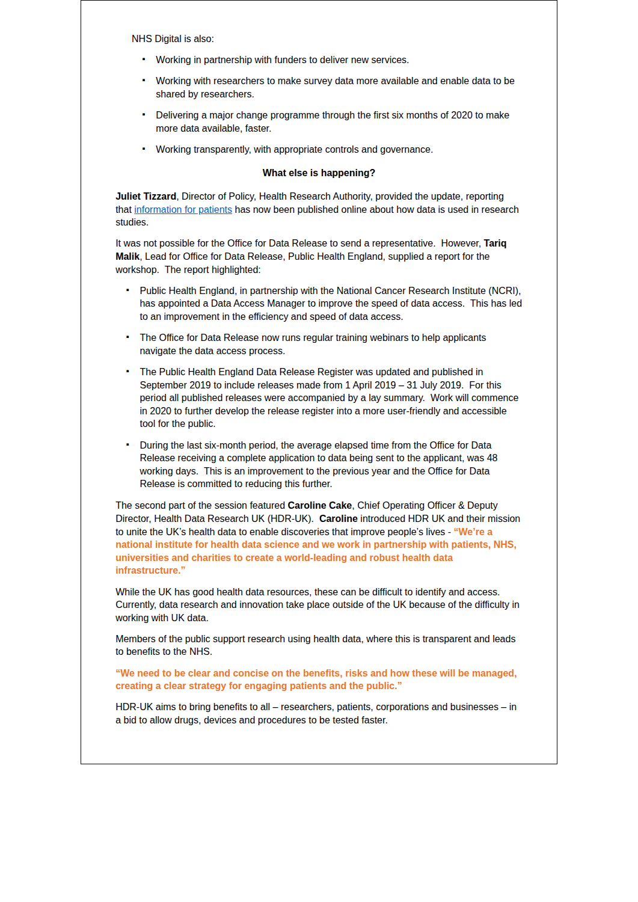NHS Digital is also:
Working in partnership with funders to deliver new services.
Working with researchers to make survey data more available and enable data to be shared by researchers.
Delivering a major change programme through the first six months of 2020 to make more data available, faster.
Working transparently, with appropriate controls and governance.
What else is happening?
Juliet Tizzard, Director of Policy, Health Research Authority, provided the update, reporting that information for patients has now been published online about how data is used in research studies.
It was not possible for the Office for Data Release to send a representative. However, Tariq Malik, Lead for Office for Data Release, Public Health England, supplied a report for the workshop. The report highlighted:
Public Health England, in partnership with the National Cancer Research Institute (NCRI), has appointed a Data Access Manager to improve the speed of data access. This has led to an improvement in the efficiency and speed of data access.
The Office for Data Release now runs regular training webinars to help applicants navigate the data access process.
The Public Health England Data Release Register was updated and published in September 2019 to include releases made from 1 April 2019 – 31 July 2019. For this period all published releases were accompanied by a lay summary. Work will commence in 2020 to further develop the release register into a more user-friendly and accessible tool for the public.
During the last six-month period, the average elapsed time from the Office for Data Release receiving a complete application to data being sent to the applicant, was 48 working days. This is an improvement to the previous year and the Office for Data Release is committed to reducing this further.
The second part of the session featured Caroline Cake, Chief Operating Officer & Deputy Director, Health Data Research UK (HDR-UK). Caroline introduced HDR UK and their mission to unite the UK’s health data to enable discoveries that improve people’s lives - “We’re a national institute for health data science and we work in partnership with patients, NHS, universities and charities to create a world-leading and robust health data infrastructure.”
While the UK has good health data resources, these can be difficult to identify and access. Currently, data research and innovation take place outside of the UK because of the difficulty in working with UK data.
Members of the public support research using health data, where this is transparent and leads to benefits to the NHS.
“We need to be clear and concise on the benefits, risks and how these will be managed, creating a clear strategy for engaging patients and the public.”
HDR-UK aims to bring benefits to all – researchers, patients, corporations and businesses – in a bid to allow drugs, devices and procedures to be tested faster.